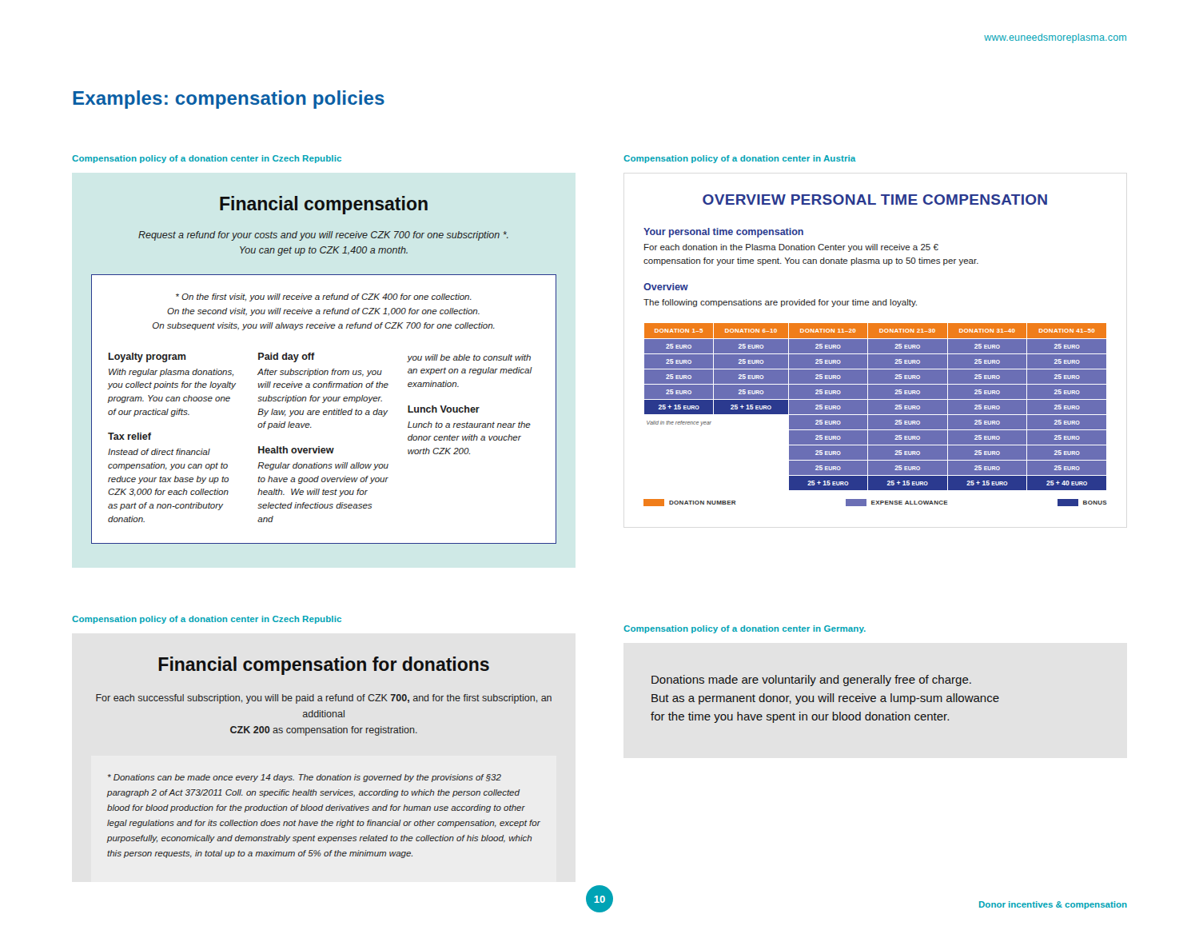www.euneedsmoreplasma.com
Examples: compensation policies
Compensation policy of a donation center in Czech Republic
Financial compensation
Request a refund for your costs and you will receive CZK 700 for one subscription *.
You can get up to CZK 1,400 a month.
* On the first visit, you will receive a refund of CZK 400 for one collection.
On the second visit, you will receive a refund of CZK 1,000 for one collection.
On subsequent visits, you will always receive a refund of CZK 700 for one collection.
Loyalty program
With regular plasma donations, you collect points for the loyalty program. You can choose one of our practical gifts.
Tax relief
Instead of direct financial compensation, you can opt to reduce your tax base by up to CZK 3,000 for each collection as part of a non-contributory donation.
Paid day off
After subscription from us, you will receive a confirmation of the subscription for your employer. By law, you are entitled to a day of paid leave.
Health overview
Regular donations will allow you to have a good overview of your health. We will test you for selected infectious diseases and
you will be able to consult with an expert on a regular medical examination.
Lunch Voucher
Lunch to a restaurant near the donor center with a voucher worth CZK 200.
Compensation policy of a donation center in Czech Republic
Financial compensation for donations
For each successful subscription, you will be paid a refund of CZK 700, and for the first subscription, an additional
CZK 200 as compensation for registration.
* Donations can be made once every 14 days. The donation is governed by the provisions of §32 paragraph 2 of Act 373/2011 Coll. on specific health services, according to which the person collected blood for blood production for the production of blood derivatives and for human use according to other legal regulations and for its collection does not have the right to financial or other compensation, except for purposefully, economically and demonstrably spent expenses related to the collection of his blood, which this person requests, in total up to a maximum of 5% of the minimum wage.
Compensation policy of a donation center in Austria
OVERVIEW PERSONAL TIME COMPENSATION
Your personal time compensation
For each donation in the Plasma Donation Center you will receive a 25 €
compensation for your time spent. You can donate plasma up to 50 times per year.
Overview
The following compensations are provided for your time and loyalty.
| DONATION 1–5 | DONATION 6–10 | DONATION 11–20 | DONATION 21–30 | DONATION 31–40 | DONATION 41–50 |
| --- | --- | --- | --- | --- | --- |
| 25 EURO | 25 EURO | 25 EURO | 25 EURO | 25 EURO | 25 EURO |
| 25 EURO | 25 EURO | 25 EURO | 25 EURO | 25 EURO | 25 EURO |
| 25 EURO | 25 EURO | 25 EURO | 25 EURO | 25 EURO | 25 EURO |
| 25 EURO | 25 EURO | 25 EURO | 25 EURO | 25 EURO | 25 EURO |
| 25 + 15 EURO | 25 + 15 EURO | 25 EURO | 25 EURO | 25 EURO | 25 EURO |
| Valid in the reference year | 25 EURO | 25 EURO | 25 EURO | 25 EURO |
| | 25 EURO | 25 EURO | 25 EURO | 25 EURO |
| | 25 EURO | 25 EURO | 25 EURO | 25 EURO |
| | 25 EURO | 25 EURO | 25 EURO | 25 EURO |
| | 25 + 15 EURO | 25 + 15 EURO | 25 + 15 EURO | 25 + 40 EURO |
DONATION NUMBER EXPENSE ALLOWANCE BONUS
Compensation policy of a donation center in Germany.
Donations made are voluntarily and generally free of charge.
But as a permanent donor, you will receive a lump-sum allowance
for the time you have spent in our blood donation center.
10
Donor incentives & compensation